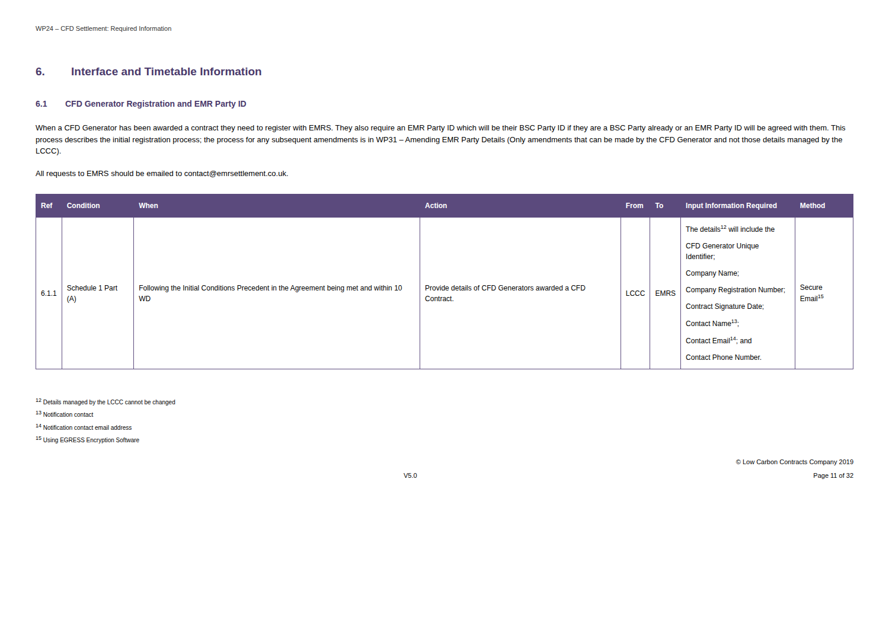WP24 – CFD Settlement: Required Information
6. Interface and Timetable Information
6.1 CFD Generator Registration and EMR Party ID
When a CFD Generator has been awarded a contract they need to register with EMRS. They also require an EMR Party ID which will be their BSC Party ID if they are a BSC Party already or an EMR Party ID will be agreed with them. This process describes the initial registration process; the process for any subsequent amendments is in WP31 – Amending EMR Party Details (Only amendments that can be made by the CFD Generator and not those details managed by the LCCC).
All requests to EMRS should be emailed to contact@emrsettlement.co.uk.
| Ref | Condition | When | Action | From | To | Input Information Required | Method |
| --- | --- | --- | --- | --- | --- | --- | --- |
| 6.1.1 | Schedule 1 Part (A) | Following the Initial Conditions Precedent in the Agreement being met and within 10 WD | Provide details of CFD Generators awarded a CFD Contract. | LCCC | EMRS | The details 12 will include the CFD Generator Unique Identifier; Company Name; Company Registration Number; Contract Signature Date; Contact Name 13 ; Contact Email 14 ; and Contact Phone Number. | Secure Email 15 |
12 Details managed by the LCCC cannot be changed
13 Notification contact
14 Notification contact email address
15 Using EGRESS Encryption Software
© Low Carbon Contracts Company 2019
V5.0 Page 11 of 32